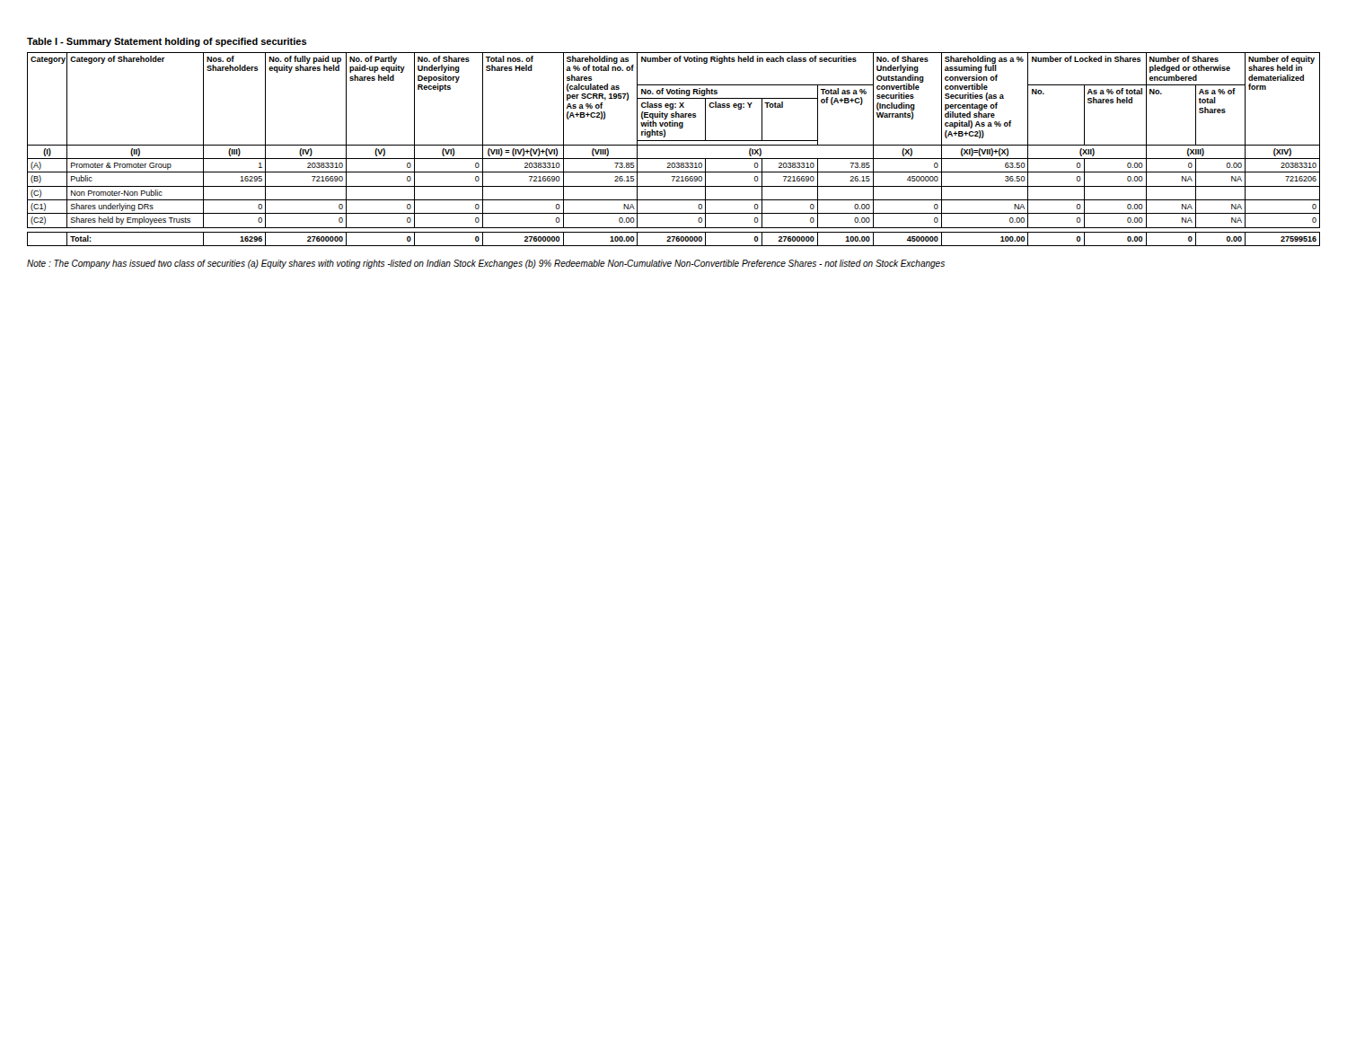Table I - Summary Statement holding of specified securities
| Category | Category of Shareholder | Nos. of Shareholders | No. of fully paid up equity shares held | No. of Partly paid-up equity shares held | No. of Shares Underlying Depository Receipts | Total nos. of Shares Held | Shareholding as a % of total no. of shares (calculated as per SCRR, 1957) As a % of (A+B+C2)) | Number of Voting Rights held in each class of securities | No. of Shares Underlying Outstanding convertible securities (Including Warrants) | Shareholding as a % assuming full conversion of convertible Securities (as a percentage of diluted share capital) As a % of (A+B+C2)) | Number of Locked in Shares | Number of Shares pledged or otherwise encumbered | Number of equity shares held in dematerialized form |
| --- | --- | --- | --- | --- | --- | --- | --- | --- | --- | --- | --- | --- | --- |
| No. of Voting Rights | Total as a % of (A+B+C) | No. | As a % of total Shares held | No. | As a % of total Shares |
| Class eg: X (Equity shares with voting rights) | Class eg: Y | Total |
| (I) | (II) | (III) | (IV) | (V) | (VI) | (VII) = (IV)+(V)+(VI) | (VIII) | (IX) | (X) | (XI)=(VII)+(X) | (XII) | (XIII) | (XIV) |
| (A) | Promoter & Promoter Group | 1 | 20383310 | 0 | 0 | 20383310 | 73.85 | 20383310 | 0 | 20383310 | 73.85 | 0 | 63.50 | 0 | 0.00 | 0 | 0.00 | 20383310 |
| (B) | Public | 16295 | 7216690 | 0 | 0 | 7216690 | 26.15 | 7216690 | 0 | 7216690 | 26.15 | 4500000 | 36.50 | 0 | 0.00 | NA | NA | 7216206 |
| (C) | Non Promoter-Non Public | | | | | | | | | | | | | | | | | |
| (C1) | Shares underlying DRs | 0 | 0 | 0 | 0 | 0 | NA | 0 | 0 | 0 | 0.00 | 0 | NA | 0 | 0.00 | NA | NA | 0 |
| (C2) | Shares held by Employees Trusts | 0 | 0 | 0 | 0 | 0 | 0.00 | 0 | 0 | 0 | 0.00 | 0 | 0.00 | 0 | 0.00 | NA | NA | 0 |
| | Total: | 16296 | 27600000 | 0 | 0 | 27600000 | 100.00 | 27600000 | 0 | 27600000 | 100.00 | 4500000 | 100.00 | 0 | 0.00 | 0 | 0.00 | 27599516 |
Note : The Company has issued two class of securities (a) Equity shares with voting rights -listed on Indian Stock Exchanges (b) 9% Redeemable Non-Cumulative Non-Convertible Preference Shares - not listed on Stock Exchanges